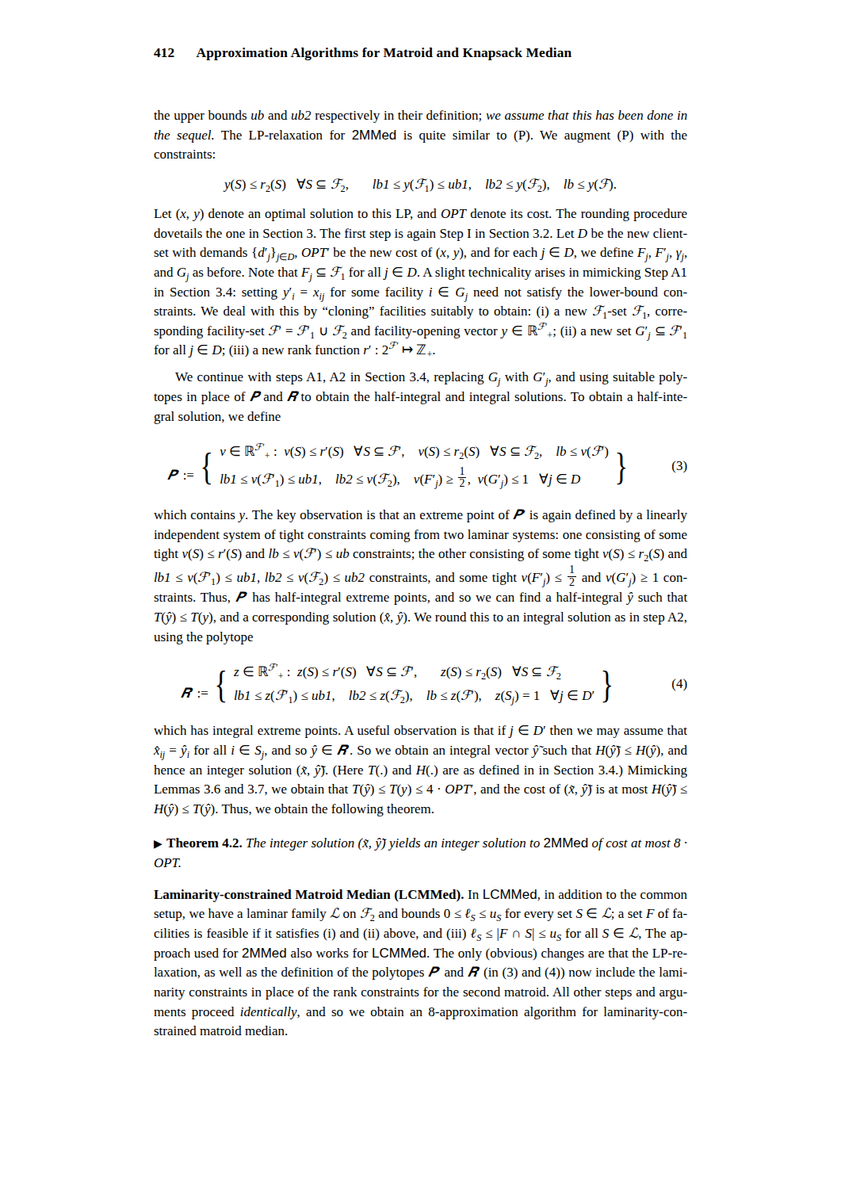412 Approximation Algorithms for Matroid and Knapsack Median
the upper bounds ub and ub2 respectively in their definition; we assume that this has been done in the sequel. The LP-relaxation for 2MMed is quite similar to (P). We augment (P) with the constraints:
y(S) ≤ r2(S) ∀S ⊆ ℱ2, lb1 ≤ y(ℱ1) ≤ ub1, lb2 ≤ y(ℱ2), lb ≤ y(ℱ).
Let (x, y) denote an optimal solution to this LP, and OPT denote its cost. The rounding procedure dovetails the one in Section 3. The first step is again Step I in Section 3.2. Let D be the new client-set with demands {d′j}j∈D, OPT′ be the new cost of (x, y), and for each j ∈ D, we define Fj, F′j, γj, and Gj as before. Note that Fj ⊆ ℱ1 for all j ∈ D. A slight technicality arises in mimicking Step A1 in Section 3.4: setting y′i = xij for some facility i ∈ Gj need not satisfy the lower-bound constraints. We deal with this by “cloning” facilities suitably to obtain: (i) a new ℱ1-set ℱ1, corresponding facility-set ℱ′ = ℱ′1 ∪ ℱ2 and facility-opening vector y ∈ ℝℱ′+; (ii) a new set G′j ⊆ ℱ′1 for all j ∈ D; (iii) a new rank function r′ : 2ℱ′ ↦ ℤ+.
We continue with steps A1, A2 in Section 3.4, replacing Gj with G′j, and using suitable polytopes in place of 𝑷 and 𝑹 to obtain the half-integral and integral solutions. To obtain a half-integral solution, we define
𝑷′ := {
v ∈ ℝℱ′+ : v(S) ≤ r′(S) ∀S ⊆ ℱ′, v(S) ≤ r2(S) ∀S ⊆ ℱ2, lb ≤ v(ℱ′)
lb1 ≤ v(ℱ′1) ≤ ub1, lb2 ≤ v(ℱ2), v(F′j) ≥ 12, v(G′j) ≤ 1 ∀j ∈ D
}
(3)
which contains y. The key observation is that an extreme point of 𝑷′ is again defined by a linearly independent system of tight constraints coming from two laminar systems: one consisting of some tight v(S) ≤ r′(S) and lb ≤ v(ℱ′) ≤ ub constraints; the other consisting of some tight v(S) ≤ r2(S) and lb1 ≤ v(ℱ′1) ≤ ub1, lb2 ≤ v(ℱ2) ≤ ub2 constraints, and some tight v(F′j) ≤ 12 and v(G′j) ≥ 1 constraints. Thus, 𝑷′ has half-integral extreme points, and so we can find a half-integral ŷ such that T(ŷ) ≤ T(y), and a corresponding solution (x̂, ŷ). We round this to an integral solution as in step A2, using the polytope
𝑹′ := {
z ∈ ℝℱ′+ : z(S) ≤ r′(S) ∀S ⊆ ℱ′, z(S) ≤ r2(S) ∀S ⊆ ℱ2
lb1 ≤ z(ℱ′1) ≤ ub1, lb2 ≤ z(ℱ2), lb ≤ z(ℱ′), z(Sj) = 1 ∀j ∈ D′
}
(4)
which has integral extreme points. A useful observation is that if j ∈ D′ then we may assume that x̂ij = ŷi for all i ∈ Sj, and so ŷ ∈ 𝑹′. So we obtain an integral vector ŷ̃ such that H(ŷ̃) ≤ H(ŷ), and hence an integer solution (x̃, ŷ̃). (Here T(.) and H(.) are as defined in in Section 3.4.) Mimicking Lemmas 3.6 and 3.7, we obtain that T(ŷ) ≤ T(y) ≤ 4 · OPT′, and the cost of (x̃, ŷ̃) is at most H(ŷ̃) ≤ H(ŷ) ≤ T(ŷ). Thus, we obtain the following theorem.
▶Theorem 4.2. The integer solution (x̃, ŷ̃) yields an integer solution to 2MMed of cost at most 8 · OPT.
Laminarity-constrained Matroid Median (LCMMed). In LCMMed, in addition to the common setup, we have a laminar family ℒ on ℱ2 and bounds 0 ≤ ℓS ≤ uS for every set S ∈ ℒ; a set F of facilities is feasible if it satisfies (i) and (ii) above, and (iii) ℓS ≤ |F ∩ S| ≤ uS for all S ∈ ℒ, The approach used for 2MMed also works for LCMMed. The only (obvious) changes are that the LP-relaxation, as well as the definition of the polytopes 𝑷′ and 𝑹′ (in (3) and (4)) now include the laminarity constraints in place of the rank constraints for the second matroid. All other steps and arguments proceed identically, and so we obtain an 8-approximation algorithm for laminarity-constrained matroid median.